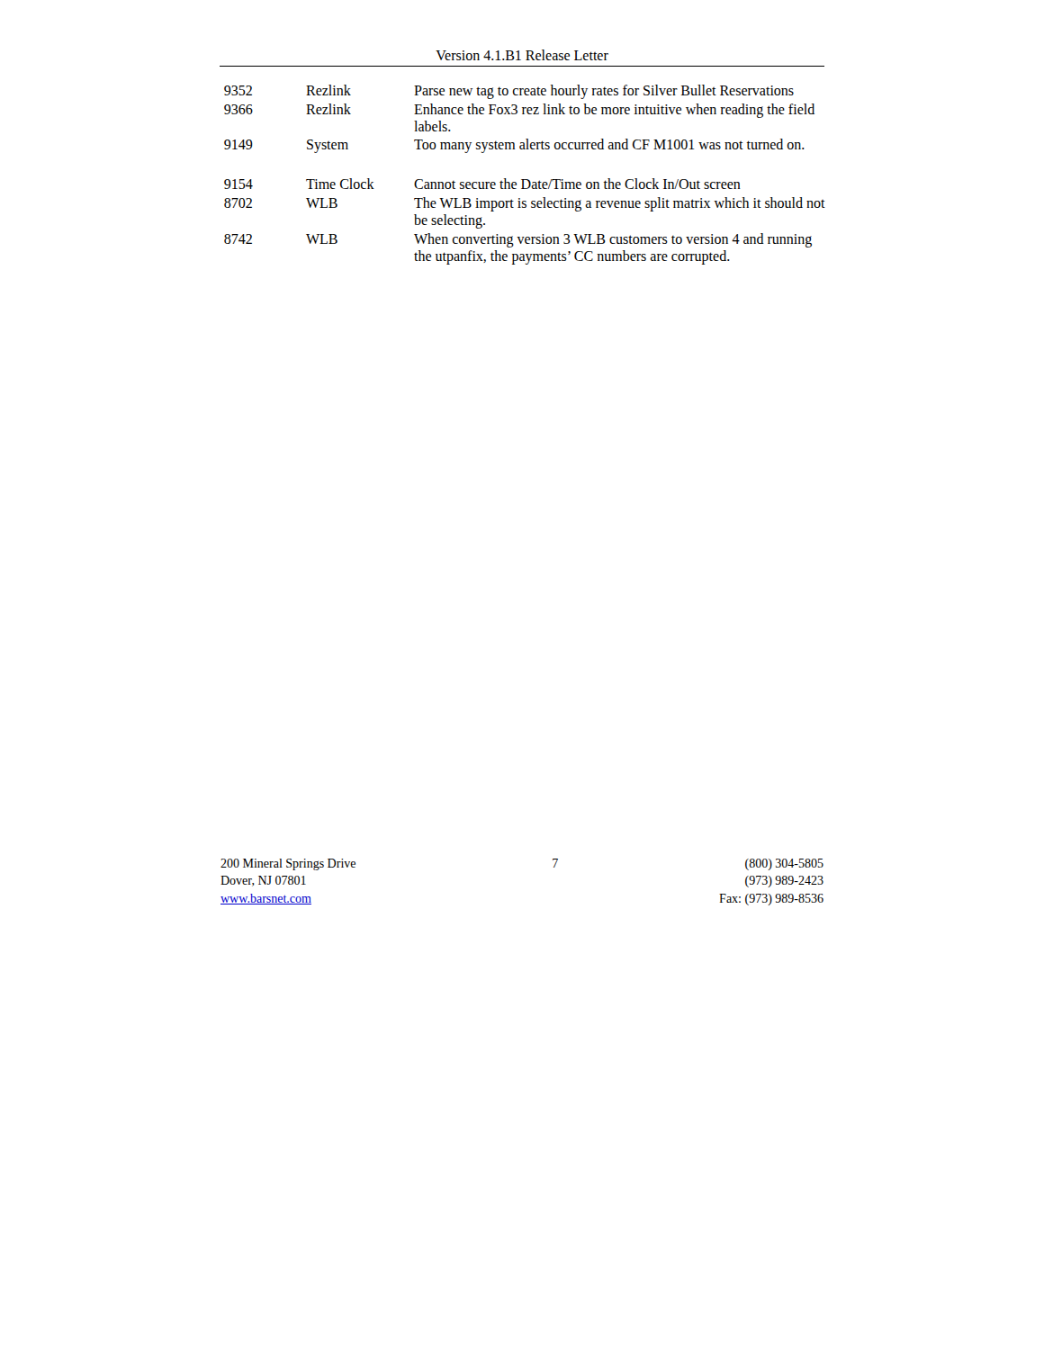Version 4.1.B1 Release Letter
| 9352 | Rezlink | Parse new tag to create hourly rates for Silver Bullet Reservations |
| 9366 | Rezlink | Enhance the Fox3 rez link to be more intuitive when reading the field labels. |
| 9149 | System | Too many system alerts occurred and CF M1001 was not turned on. |
| 9154 | Time Clock | Cannot secure the Date/Time on the Clock In/Out screen |
| 8702 | WLB | The WLB import is selecting a revenue split matrix which it should not be selecting. |
| 8742 | WLB | When converting version 3 WLB customers to version 4 and running the utpanfix, the payments’ CC numbers are corrupted. |
| 200 Mineral Springs Drive | 7 | (800) 304-5805 |
| Dover, NJ 07801 | | (973) 989-2423 |
| www.barsnet.com | | Fax: (973) 989-8536 |